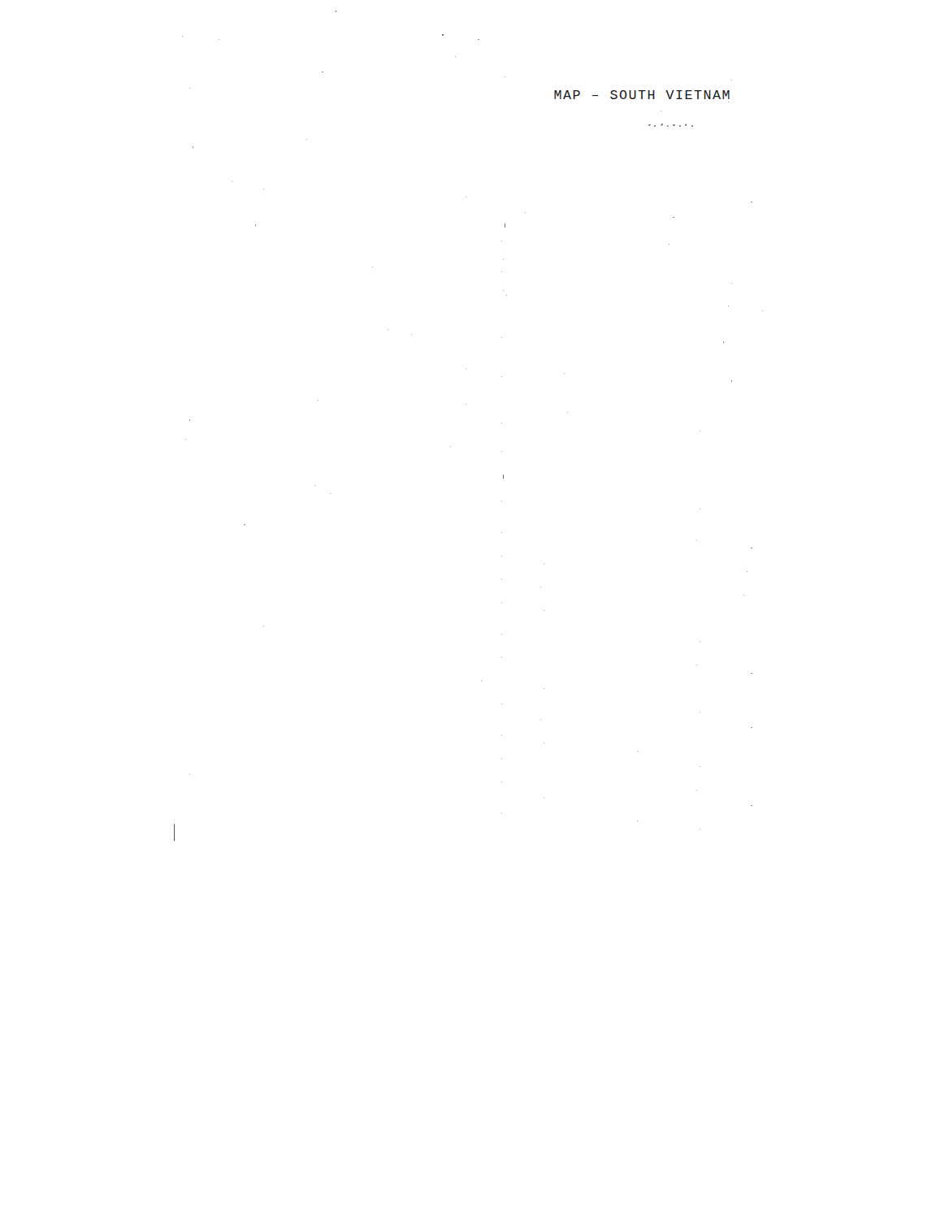MAP – SOUTH VIETNAM